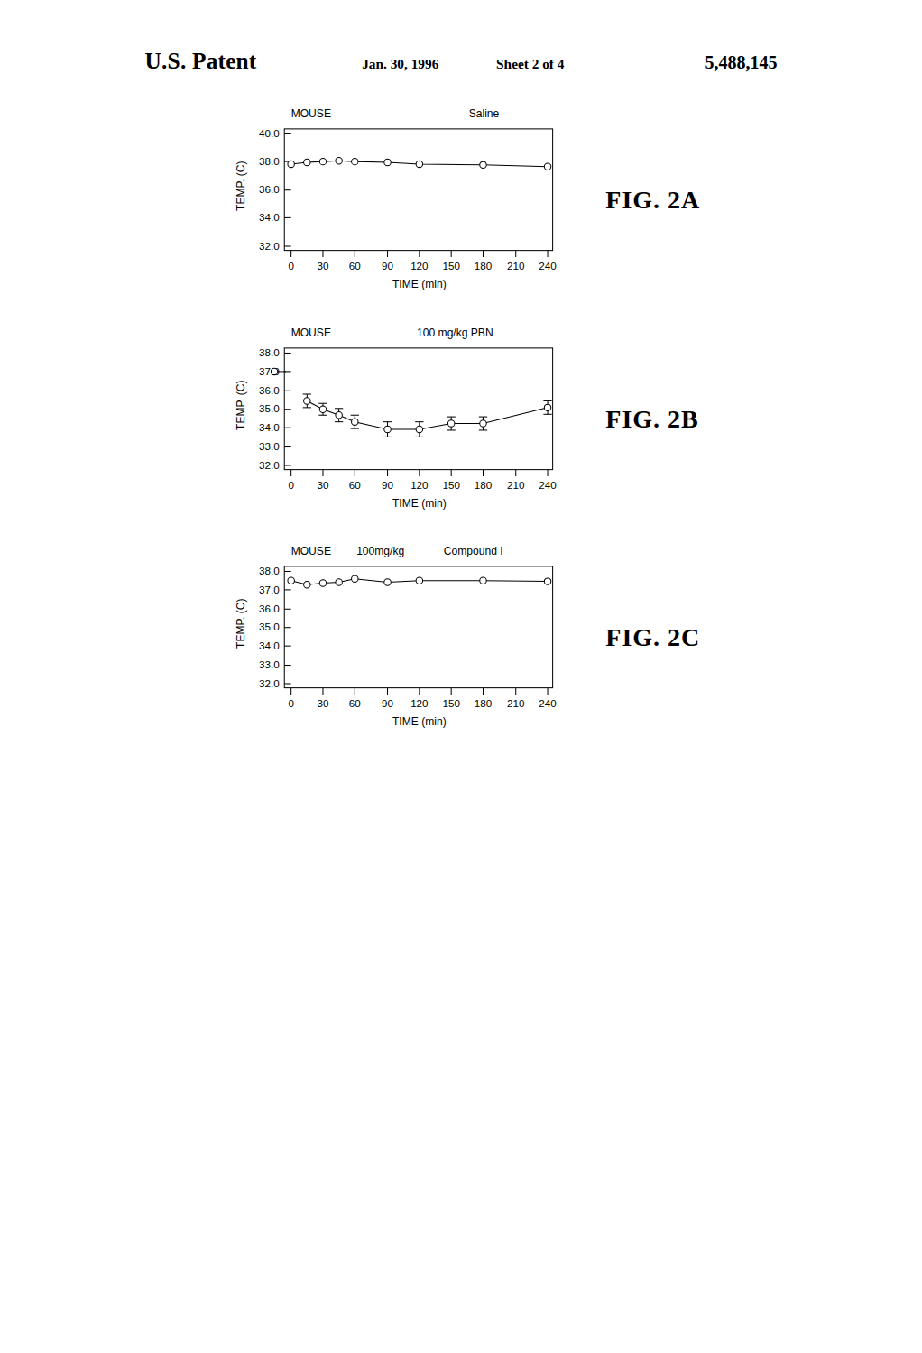U.S. Patent
Jan. 30, 1996
Sheet 2 of 4
5,488,145
MOUSE Saline 40.0 38.0 36.0 34.0 32.0 TEMP. (C) 0 30 60 90 120 150 180 210 240 TIME (min)
FIG. 2A
MOUSE 100 mg/kg PBN 38.0 37.0 36.0 35.0 34.0 33.0 32.0 TEMP. (C) 0 30 60 90 120 150 180 210 240 TIME (min)
FIG. 2B
MOUSE 100mg/kg Compound I 38.0 37.0 36.0 35.0 34.0 33.0 32.0 TEMP. (C) 0 30 60 90 120 150 180 210 240 TIME (min)
FIG. 2C